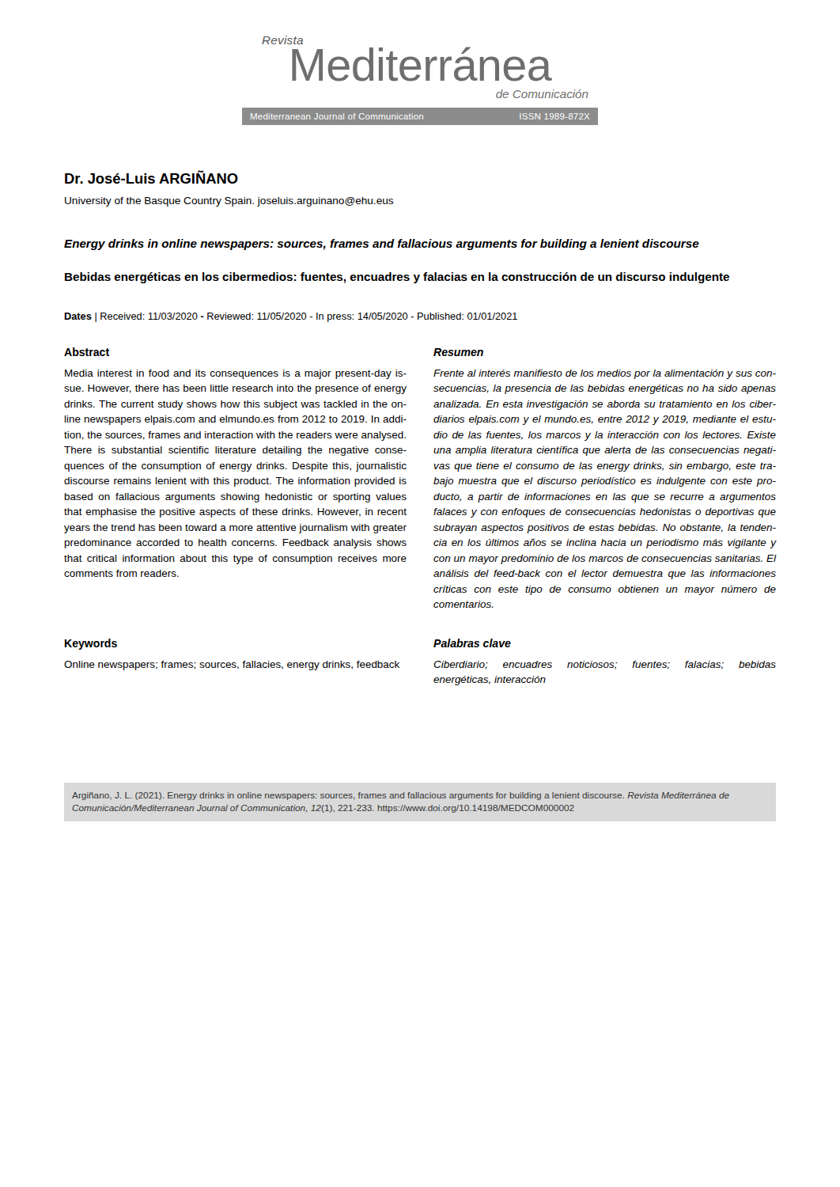Revista
Mediterránea
de Comunicación
Mediterranean Journal of Communication ISSN 1989-872X
Dr. José-Luis ARGIÑANO
University of the Basque Country Spain. joseluis.arguinano@ehu.eus
Energy drinks in online newspapers: sources, frames and fallacious arguments for building a lenient discourse
Bebidas energéticas en los cibermedios: fuentes, encuadres y falacias en la construcción de un discurso indulgente
Dates | Received: 11/03/2020 - Reviewed: 11/05/2020 - In press: 14/05/2020 - Published: 01/01/2021
Abstract
Media interest in food and its consequences is a major present-day issue. However, there has been little research into the presence of energy drinks. The current study shows how this subject was tackled in the online newspapers elpais.com and elmundo.es from 2012 to 2019. In addition, the sources, frames and interaction with the readers were analysed. There is substantial scientific literature detailing the negative consequences of the consumption of energy drinks. Despite this, journalistic discourse remains lenient with this product. The information provided is based on fallacious arguments showing hedonistic or sporting values that emphasise the positive aspects of these drinks. However, in recent years the trend has been toward a more attentive journalism with greater predominance accorded to health concerns. Feedback analysis shows that critical information about this type of consumption receives more comments from readers.
Resumen
Frente al interés manifiesto de los medios por la alimentación y sus consecuencias, la presencia de las bebidas energéticas no ha sido apenas analizada. En esta investigación se aborda su tratamiento en los ciberdiarios elpais.com y el mundo.es, entre 2012 y 2019, mediante el estudio de las fuentes, los marcos y la interacción con los lectores. Existe una amplia literatura científica que alerta de las consecuencias negativas que tiene el consumo de las energy drinks, sin embargo, este trabajo muestra que el discurso periodístico es indulgente con este producto, a partir de informaciones en las que se recurre a argumentos falaces y con enfoques de consecuencias hedonistas o deportivas que subrayan aspectos positivos de estas bebidas. No obstante, la tendencia en los últimos años se inclina hacia un periodismo más vigilante y con un mayor predominio de los marcos de consecuencias sanitarias. El análisis del feed-back con el lector demuestra que las informaciones críticas con este tipo de consumo obtienen un mayor número de comentarios.
Keywords
Online newspapers; frames; sources, fallacies, energy drinks, feedback
Palabras clave
Ciberdiario; encuadres noticiosos; fuentes; falacias; bebidas energéticas, interacción
Argiñano, J. L. (2021). Energy drinks in online newspapers: sources, frames and fallacious arguments for building a lenient discourse. Revista Mediterránea de Comunicación/Mediterranean Journal of Communication, 12(1), 221-233. https://www.doi.org/10.14198/MEDCOM000002